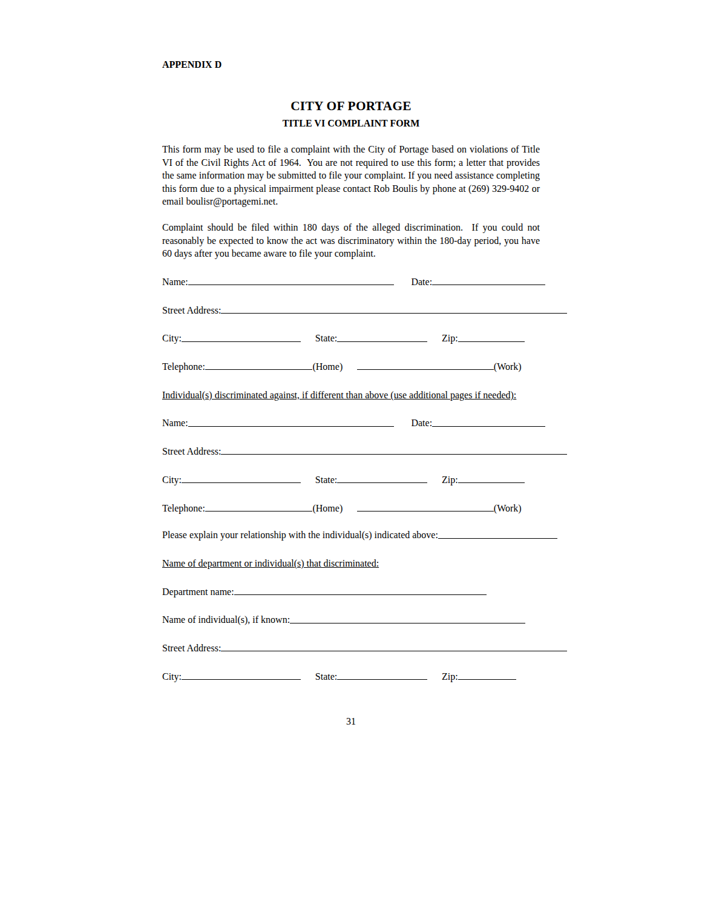APPENDIX D
CITY OF PORTAGE
TITLE VI COMPLAINT FORM
This form may be used to file a complaint with the City of Portage based on violations of Title VI of the Civil Rights Act of 1964. You are not required to use this form; a letter that provides the same information may be submitted to file your complaint. If you need assistance completing this form due to a physical impairment please contact Rob Boulis by phone at (269) 329-9402 or email boulisr@portagemi.net.
Complaint should be filed within 180 days of the alleged discrimination. If you could not reasonably be expected to know the act was discriminatory within the 180-day period, you have 60 days after you became aware to file your complaint.
Name: Date:
Street Address:
City: State: Zip:
Telephone: (Home) (Work)
Individual(s) discriminated against, if different than above (use additional pages if needed):
Name: Date:
Street Address:
City: State: Zip:
Telephone: (Home) (Work)
Please explain your relationship with the individual(s) indicated above:
Name of department or individual(s) that discriminated:
Department name:
Name of individual(s), if known:
Street Address:
City: State: Zip:
31